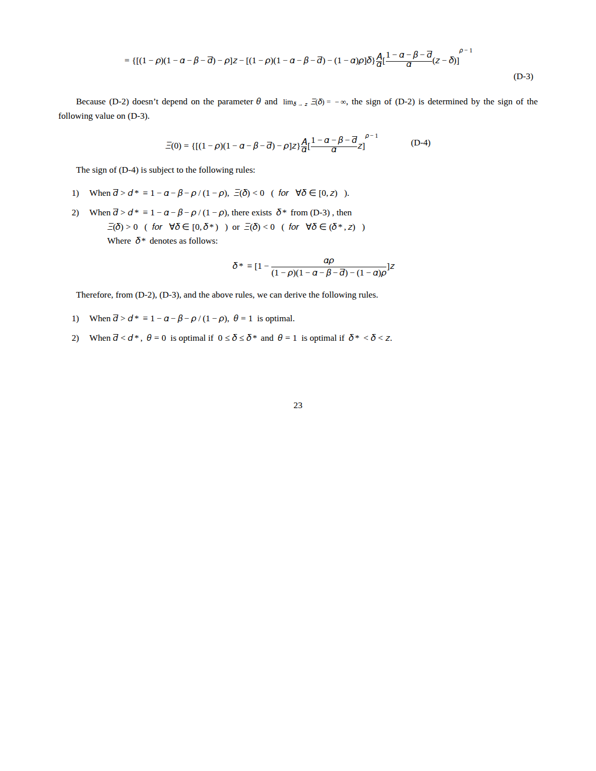= { [ (1−ρ) (1−α−β−d¯) −ρ ] z − [ (1−ρ) (1−α−β−d¯) − (1−α)ρ ] δ } Aα [ 1−α−β−d¯ α (z−δ) ] ρ−1
(D-3)
Because (D-2) doesn’t depend on the parameter θ and limδ→zΞ(δ)=−∞, the sign of (D-2) is determined by the sign of the following value on (D-3).
Ξ(0)= { [ (1−ρ) (1−α−β−d¯) −ρ ] z } Aα [ 1−α−β−d¯ α z ] ρ−1 (D-4)
The sign of (D-4) is subject to the following rules:
When d¯>d*≡1−α−β−ρ/(1−ρ), Ξ(δ)<0 ( for ∀δ∈[0,z) ).
When d¯>d*≡1−α−β−ρ/(1−ρ), there exists δ* from (D-3) , then
Ξ(δ)>0 ( for ∀δ∈[0,δ*) ) or Ξ(δ)<0 ( for ∀δ∈(δ*,z) )
Where δ* denotes as follows:
δ*≡ [ 1− αρ (1−ρ) (1−α−β−d¯) − (1−α)ρ ] z
Therefore, from (D-2), (D-3), and the above rules, we can derive the following rules.
When d¯>d*≡1−α−β−ρ/(1−ρ), θ=1 is optimal.
When d¯<d*, θ=0 is optimal if 0≤δ≤δ* and θ=1 is optimal if δ*<δ<z.
23